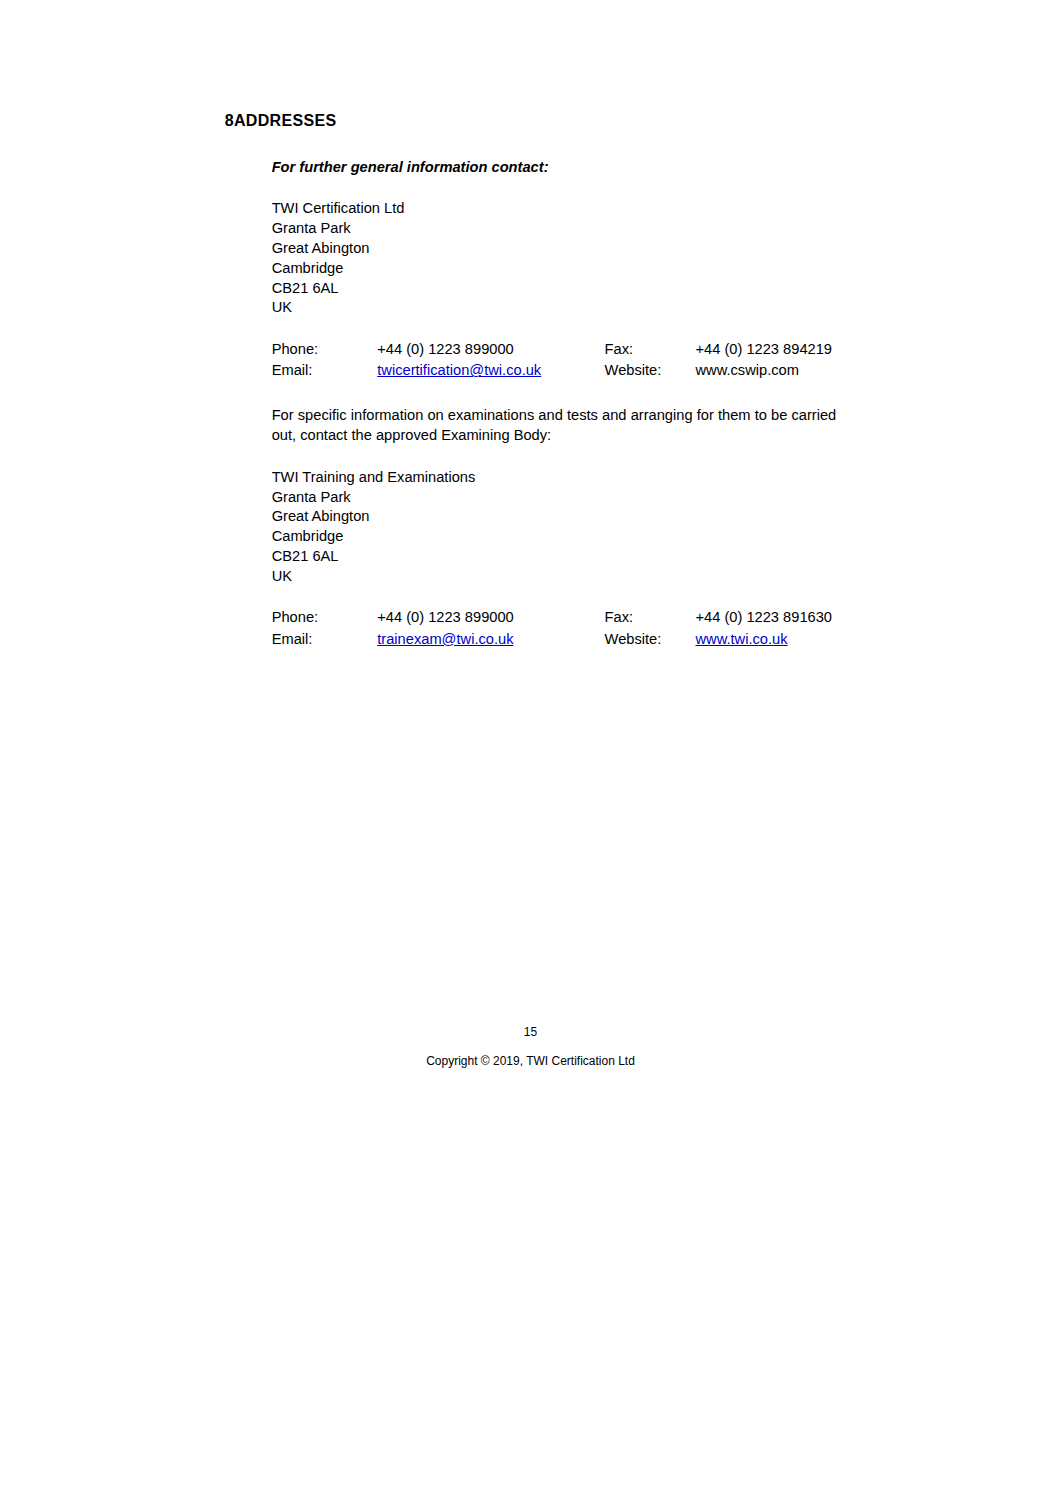8 ADDRESSES
For further general information contact:
TWI Certification Ltd
Granta Park
Great Abington
Cambridge
CB21 6AL
UK
| Phone: | +44 (0) 1223 899000 | Fax: | +44 (0) 1223 894219 |
| Email: | twicertification@twi.co.uk | Website: | www.cswip.com |
For specific information on examinations and tests and arranging for them to be carried out, contact the approved Examining Body:
TWI Training and Examinations
Granta Park
Great Abington
Cambridge
CB21 6AL
UK
| Phone: | +44 (0) 1223 899000 | Fax: | +44 (0) 1223 891630 |
| Email: | trainexam@twi.co.uk | Website: | www.twi.co.uk |
15
Copyright © 2019, TWI Certification Ltd